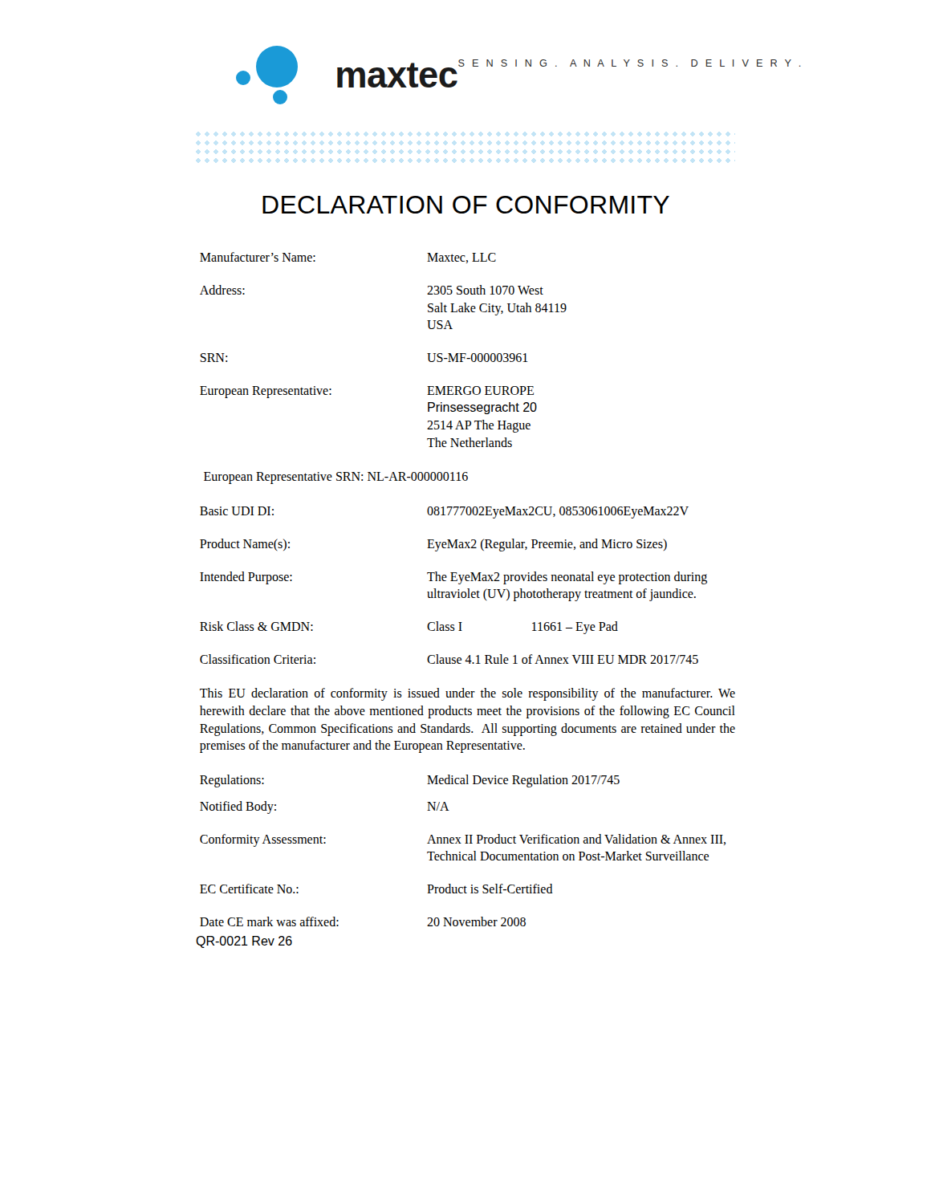maxtec
S E N S I N G . A N A L Y S I S . D E L I V E R Y .
DECLARATION OF CONFORMITY
Manufacturer’s Name:
Maxtec, LLC
Address:
2305 South 1070 West Salt Lake City, Utah 84119 USA
SRN:
US-MF-000003961
European Representative:
EMERGO EUROPE Prinsessegracht 20 2514 AP The Hague The Netherlands
European Representative SRN: NL-AR-000000116
Basic UDI DI:
081777002EyeMax2CU, 0853061006EyeMax22V
Product Name(s):
EyeMax2 (Regular, Preemie, and Micro Sizes)
Intended Purpose:
The EyeMax2 provides neonatal eye protection during ultraviolet (UV) phototherapy treatment of jaundice.
Risk Class & GMDN:
Class I 11661 – Eye Pad
Classification Criteria:
Clause 4.1 Rule 1 of Annex VIII EU MDR 2017/745
This EU declaration of conformity is issued under the sole responsibility of the manufacturer. We herewith declare that the above mentioned products meet the provisions of the following EC Council Regulations, Common Specifications and Standards. All supporting documents are retained under the premises of the manufacturer and the European Representative.
Regulations:
Medical Device Regulation 2017/745
Notified Body:
N/A
Conformity Assessment:
Annex II Product Verification and Validation & Annex III, Technical Documentation on Post-Market Surveillance
EC Certificate No.:
Product is Self-Certified
Date CE mark was affixed:
20 November 2008
QR-0021 Rev 26